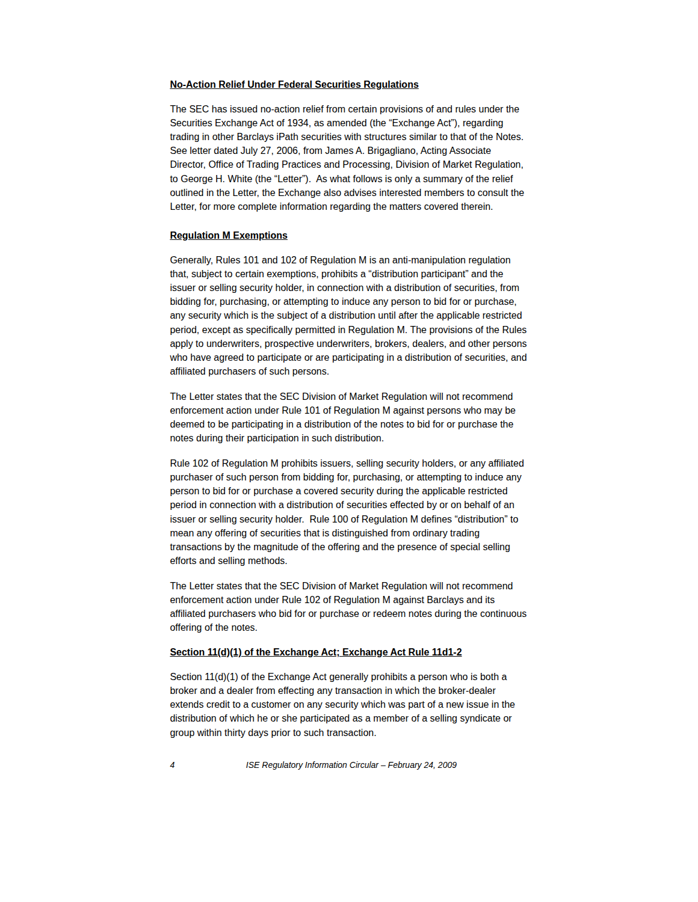No-Action Relief Under Federal Securities Regulations
The SEC has issued no-action relief from certain provisions of and rules under the Securities Exchange Act of 1934, as amended (the “Exchange Act”), regarding trading in other Barclays iPath securities with structures similar to that of the Notes. See letter dated July 27, 2006, from James A. Brigagliano, Acting Associate Director, Office of Trading Practices and Processing, Division of Market Regulation, to George H. White (the “Letter”). As what follows is only a summary of the relief outlined in the Letter, the Exchange also advises interested members to consult the Letter, for more complete information regarding the matters covered therein.
Regulation M Exemptions
Generally, Rules 101 and 102 of Regulation M is an anti-manipulation regulation that, subject to certain exemptions, prohibits a “distribution participant” and the issuer or selling security holder, in connection with a distribution of securities, from bidding for, purchasing, or attempting to induce any person to bid for or purchase, any security which is the subject of a distribution until after the applicable restricted period, except as specifically permitted in Regulation M. The provisions of the Rules apply to underwriters, prospective underwriters, brokers, dealers, and other persons who have agreed to participate or are participating in a distribution of securities, and affiliated purchasers of such persons.
The Letter states that the SEC Division of Market Regulation will not recommend enforcement action under Rule 101 of Regulation M against persons who may be deemed to be participating in a distribution of the notes to bid for or purchase the notes during their participation in such distribution.
Rule 102 of Regulation M prohibits issuers, selling security holders, or any affiliated purchaser of such person from bidding for, purchasing, or attempting to induce any person to bid for or purchase a covered security during the applicable restricted period in connection with a distribution of securities effected by or on behalf of an issuer or selling security holder. Rule 100 of Regulation M defines “distribution” to mean any offering of securities that is distinguished from ordinary trading transactions by the magnitude of the offering and the presence of special selling efforts and selling methods.
The Letter states that the SEC Division of Market Regulation will not recommend enforcement action under Rule 102 of Regulation M against Barclays and its affiliated purchasers who bid for or purchase or redeem notes during the continuous offering of the notes.
Section 11(d)(1) of the Exchange Act; Exchange Act Rule 11d1-2
Section 11(d)(1) of the Exchange Act generally prohibits a person who is both a broker and a dealer from effecting any transaction in which the broker-dealer extends credit to a customer on any security which was part of a new issue in the distribution of which he or she participated as a member of a selling syndicate or group within thirty days prior to such transaction.
4
ISE Regulatory Information Circular – February 24, 2009